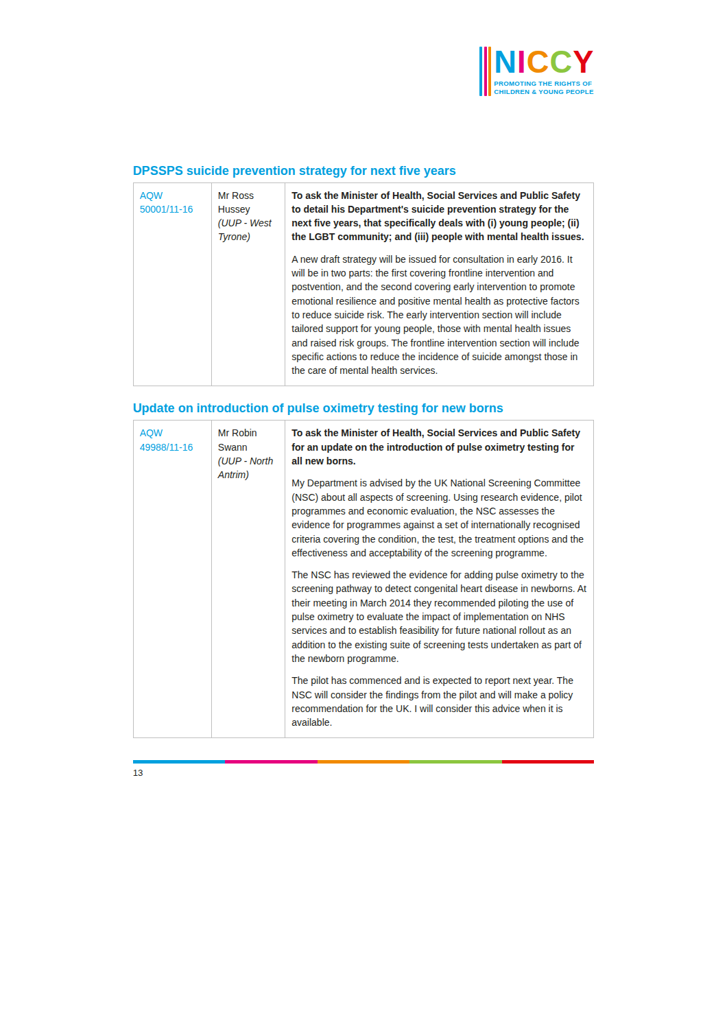NICCY
PROMOTING THE RIGHTS OF
CHILDREN & YOUNG PEOPLE
DPSSPS suicide prevention strategy for next five years
| AQW 50001/11-16 | Mr Ross Hussey (UUP - West Tyrone) | To ask the Minister of Health, Social Services and Public Safety to detail his Department's suicide prevention strategy for the next five years, that specifically deals with (i) young people; (ii) the LGBT community; and (iii) people with mental health issues. A new draft strategy will be issued for consultation in early 2016. It will be in two parts: the first covering frontline intervention and postvention, and the second covering early intervention to promote emotional resilience and positive mental health as protective factors to reduce suicide risk. The early intervention section will include tailored support for young people, those with mental health issues and raised risk groups. The frontline intervention section will include specific actions to reduce the incidence of suicide amongst those in the care of mental health services. |
Update on introduction of pulse oximetry testing for new borns
| AQW 49988/11-16 | Mr Robin Swann (UUP - North Antrim) | To ask the Minister of Health, Social Services and Public Safety for an update on the introduction of pulse oximetry testing for all new borns. My Department is advised by the UK National Screening Committee (NSC) about all aspects of screening. Using research evidence, pilot programmes and economic evaluation, the NSC assesses the evidence for programmes against a set of internationally recognised criteria covering the condition, the test, the treatment options and the effectiveness and acceptability of the screening programme. The NSC has reviewed the evidence for adding pulse oximetry to the screening pathway to detect congenital heart disease in newborns. At their meeting in March 2014 they recommended piloting the use of pulse oximetry to evaluate the impact of implementation on NHS services and to establish feasibility for future national rollout as an addition to the existing suite of screening tests undertaken as part of the newborn programme. The pilot has commenced and is expected to report next year. The NSC will consider the findings from the pilot and will make a policy recommendation for the UK. I will consider this advice when it is available. |
13